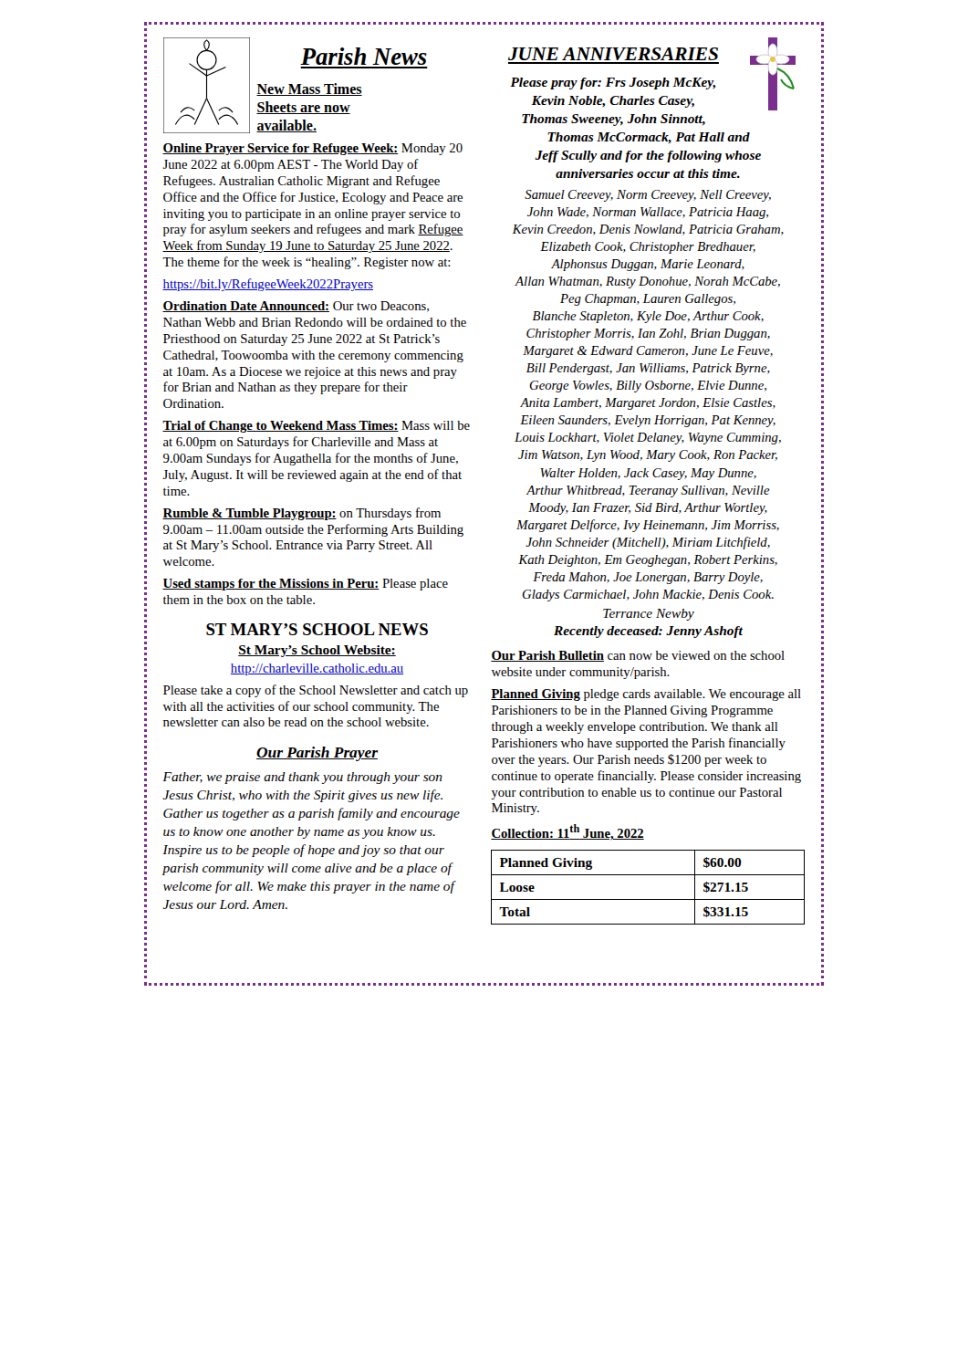Parish News
New Mass Times
Sheets are now
available.
Online Prayer Service for Refugee Week: Monday 20 June 2022 at 6.00pm AEST - The World Day of Refugees. Australian Catholic Migrant and Refugee Office and the Office for Justice, Ecology and Peace are inviting you to participate in an online prayer service to pray for asylum seekers and refugees and mark Refugee Week from Sunday 19 June to Saturday 25 June 2022. The theme for the week is “healing”. Register now at:
https://bit.ly/RefugeeWeek2022Prayers
Ordination Date Announced: Our two Deacons, Nathan Webb and Brian Redondo will be ordained to the Priesthood on Saturday 25 June 2022 at St Patrick’s Cathedral, Toowoomba with the ceremony commencing at 10am. As a Diocese we rejoice at this news and pray for Brian and Nathan as they prepare for their Ordination.
Trial of Change to Weekend Mass Times: Mass will be at 6.00pm on Saturdays for Charleville and Mass at 9.00am Sundays for Augathella for the months of June, July, August. It will be reviewed again at the end of that time.
Rumble & Tumble Playgroup: on Thursdays from 9.00am – 11.00am outside the Performing Arts Building at St Mary’s School. Entrance via Parry Street. All welcome.
Used stamps for the Missions in Peru: Please place them in the box on the table.
ST MARY’S SCHOOL NEWS
St Mary’s School Website:
http://charleville.catholic.edu.au
Please take a copy of the School Newsletter and catch up with all the activities of our school community. The newsletter can also be read on the school website.
Our Parish Prayer
Father, we praise and thank you through your son Jesus Christ, who with the Spirit gives us new life. Gather us together as a parish family and encourage us to know one another by name as you know us. Inspire us to be people of hope and joy so that our parish community will come alive and be a place of welcome for all. We make this prayer in the name of Jesus our Lord. Amen.
JUNE ANNIVERSARIES
Please pray for: Frs Joseph McKey,
Kevin Noble, Charles Casey,
Thomas Sweeney, John Sinnott,
Thomas McCormack, Pat Hall and
Jeff Scully and for the following whose
anniversaries occur at this time.
Samuel Creevey, Norm Creevey, Nell Creevey,
John Wade, Norman Wallace, Patricia Haag,
Kevin Creedon, Denis Nowland, Patricia Graham,
Elizabeth Cook, Christopher Bredhauer,
Alphonsus Duggan, Marie Leonard,
Allan Whatman, Rusty Donohue, Norah McCabe,
Peg Chapman, Lauren Gallegos,
Blanche Stapleton, Kyle Doe, Arthur Cook,
Christopher Morris, Ian Zohl, Brian Duggan,
Margaret & Edward Cameron, June Le Feuve,
Bill Pendergast, Jan Williams, Patrick Byrne,
George Vowles, Billy Osborne, Elvie Dunne,
Anita Lambert, Margaret Jordon, Elsie Castles,
Eileen Saunders, Evelyn Horrigan, Pat Kenney,
Louis Lockhart, Violet Delaney, Wayne Cumming,
Jim Watson, Lyn Wood, Mary Cook, Ron Packer,
Walter Holden, Jack Casey, May Dunne,
Arthur Whitbread, Teeranay Sullivan, Neville
Moody, Ian Frazer, Sid Bird, Arthur Wortley,
Margaret Delforce, Ivy Heinemann, Jim Morriss,
John Schneider (Mitchell), Miriam Litchfield,
Kath Deighton, Em Geoghegan, Robert Perkins,
Freda Mahon, Joe Lonergan, Barry Doyle,
Gladys Carmichael, John Mackie, Denis Cook.
Terrance Newby
Recently deceased: Jenny Ashoft
Our Parish Bulletin can now be viewed on the school website under community/parish.
Planned Giving pledge cards available. We encourage all Parishioners to be in the Planned Giving Programme through a weekly envelope contribution. We thank all Parishioners who have supported the Parish financially over the years. Our Parish needs $1200 per week to continue to operate financially. Please consider increasing your contribution to enable us to continue our Pastoral Ministry.
Collection: 11th June, 2022
| Planned Giving | $60.00 |
| Loose | $271.15 |
| Total | $331.15 |